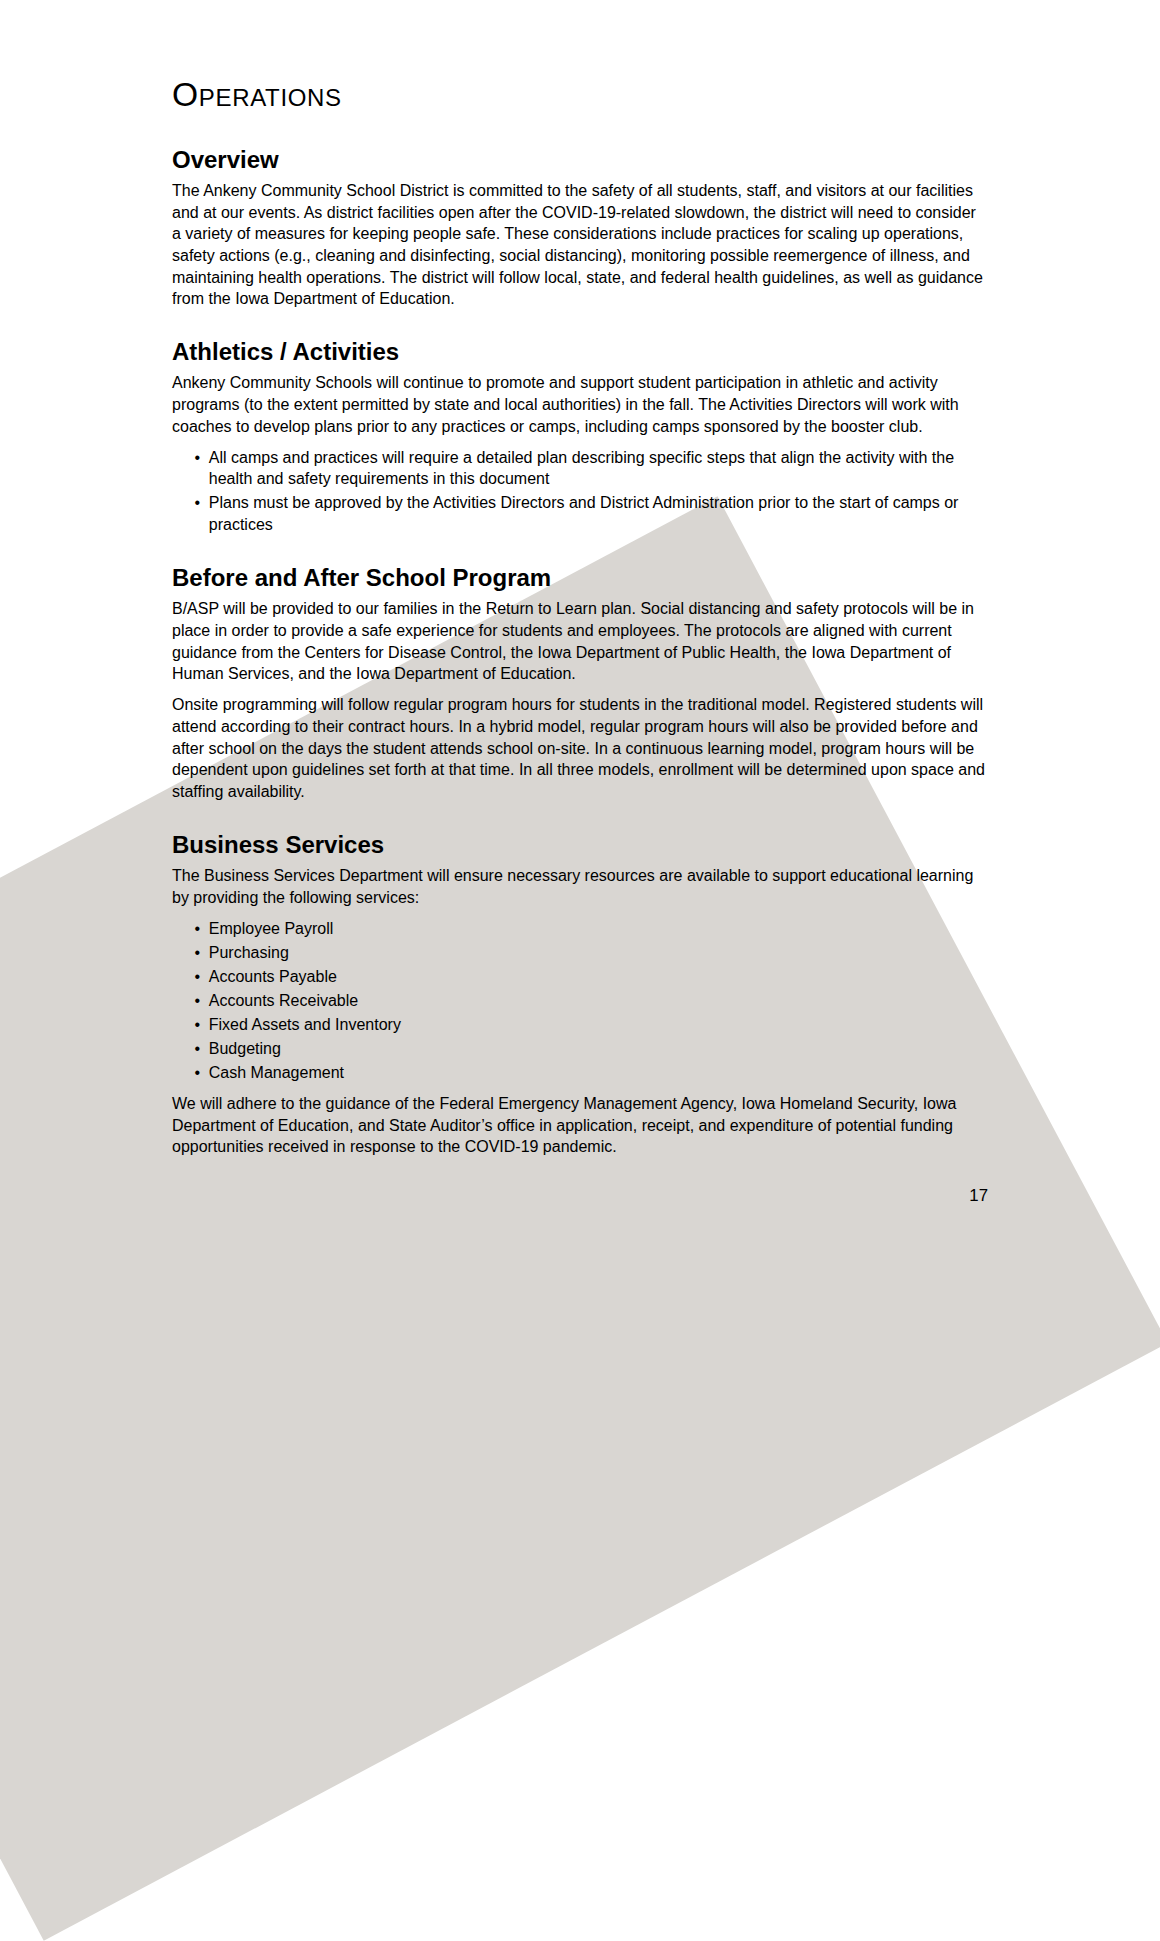Operations
Overview
The Ankeny Community School District is committed to the safety of all students, staff, and visitors at our facilities and at our events. As district facilities open after the COVID-19-related slowdown, the district will need to consider a variety of measures for keeping people safe. These considerations include practices for scaling up operations, safety actions (e.g., cleaning and disinfecting, social distancing), monitoring possible reemergence of illness, and maintaining health operations. The district will follow local, state, and federal health guidelines, as well as guidance from the Iowa Department of Education.
Athletics / Activities
Ankeny Community Schools will continue to promote and support student participation in athletic and activity programs (to the extent permitted by state and local authorities) in the fall. The Activities Directors will work with coaches to develop plans prior to any practices or camps, including camps sponsored by the booster club.
All camps and practices will require a detailed plan describing specific steps that align the activity with the health and safety requirements in this document
Plans must be approved by the Activities Directors and District Administration prior to the start of camps or practices
Before and After School Program
B/ASP will be provided to our families in the Return to Learn plan. Social distancing and safety protocols will be in place in order to provide a safe experience for students and employees. The protocols are aligned with current guidance from the Centers for Disease Control, the Iowa Department of Public Health, the Iowa Department of Human Services, and the Iowa Department of Education.
Onsite programming will follow regular program hours for students in the traditional model. Registered students will attend according to their contract hours. In a hybrid model, regular program hours will also be provided before and after school on the days the student attends school on-site. In a continuous learning model, program hours will be dependent upon guidelines set forth at that time. In all three models, enrollment will be determined upon space and staffing availability.
Business Services
The Business Services Department will ensure necessary resources are available to support educational learning by providing the following services:
Employee Payroll
Purchasing
Accounts Payable
Accounts Receivable
Fixed Assets and Inventory
Budgeting
Cash Management
We will adhere to the guidance of the Federal Emergency Management Agency, Iowa Homeland Security, Iowa Department of Education, and State Auditor’s office in application, receipt, and expenditure of potential funding opportunities received in response to the COVID-19 pandemic.
17